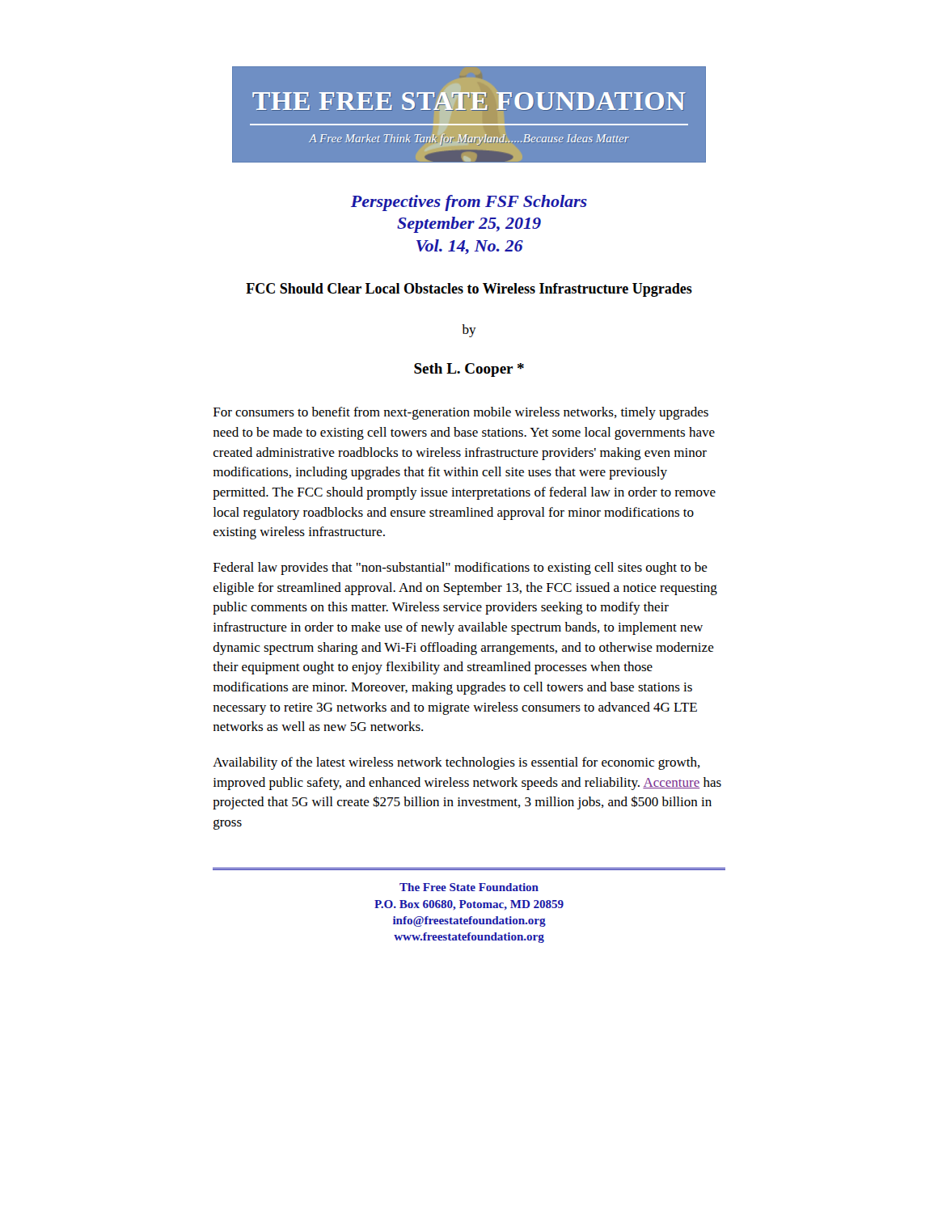🔔
THE FREE STATE FOUNDATION
A Free Market Think Tank for Maryland......Because Ideas Matter
Perspectives from FSF Scholars
September 25, 2019
Vol. 14, No. 26
FCC Should Clear Local Obstacles to Wireless Infrastructure Upgrades
by
Seth L. Cooper *
For consumers to benefit from next-generation mobile wireless networks, timely upgrades need to be made to existing cell towers and base stations. Yet some local governments have created administrative roadblocks to wireless infrastructure providers' making even minor modifications, including upgrades that fit within cell site uses that were previously permitted. The FCC should promptly issue interpretations of federal law in order to remove local regulatory roadblocks and ensure streamlined approval for minor modifications to existing wireless infrastructure.
Federal law provides that "non-substantial" modifications to existing cell sites ought to be eligible for streamlined approval. And on September 13, the FCC issued a notice requesting public comments on this matter. Wireless service providers seeking to modify their infrastructure in order to make use of newly available spectrum bands, to implement new dynamic spectrum sharing and Wi-Fi offloading arrangements, and to otherwise modernize their equipment ought to enjoy flexibility and streamlined processes when those modifications are minor. Moreover, making upgrades to cell towers and base stations is necessary to retire 3G networks and to migrate wireless consumers to advanced 4G LTE networks as well as new 5G networks.
Availability of the latest wireless network technologies is essential for economic growth, improved public safety, and enhanced wireless network speeds and reliability. Accenture has projected that 5G will create $275 billion in investment, 3 million jobs, and $500 billion in gross
The Free State Foundation
P.O. Box 60680, Potomac, MD 20859
info@freestatefoundation.org
www.freestatefoundation.org